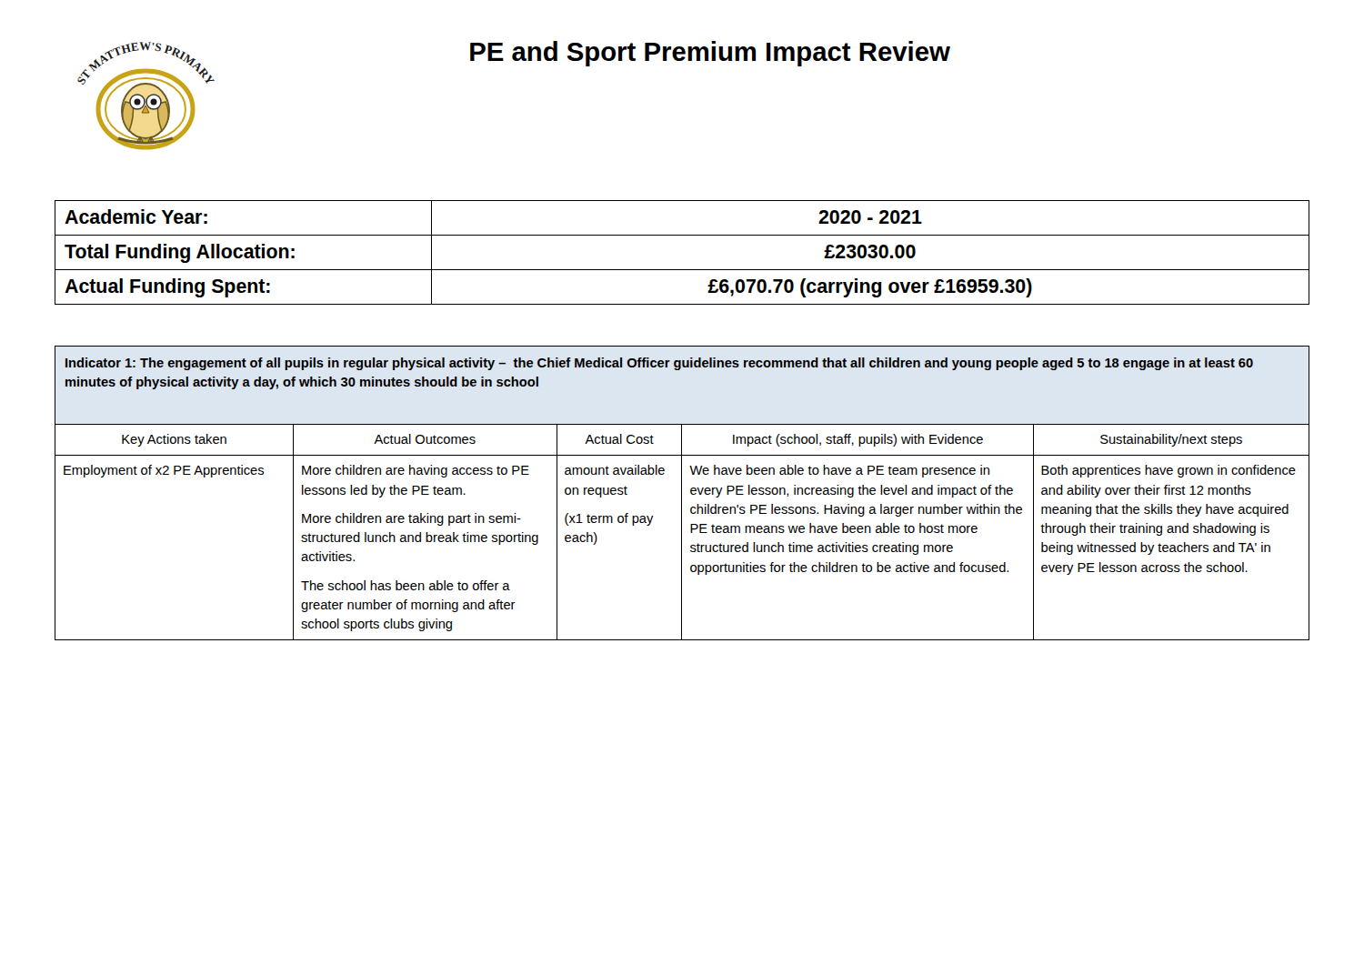ST MATTHEW'S PRIMARY SCHOOL
PE and Sport Premium Impact Review
| Academic Year: | 2020 - 2021 |
| Total Funding Allocation: | £23030.00 |
| Actual Funding Spent: | £6,070.70 (carrying over £16959.30) |
Indicator 1: The engagement of all pupils in regular physical activity – the Chief Medical Officer guidelines recommend that all children and young people aged 5 to 18 engage in at least 60 minutes of physical activity a day, of which 30 minutes should be in school
| Key Actions taken | Actual Outcomes | Actual Cost | Impact (school, staff, pupils) with Evidence | Sustainability/next steps |
| --- | --- | --- | --- | --- |
| Employment of x2 PE Apprentices | More children are having access to PE lessons led by the PE team. More children are taking part in semi-structured lunch and break time sporting activities. The school has been able to offer a greater number of morning and after school sports clubs giving | amount available on request (x1 term of pay each) | We have been able to have a PE team presence in every PE lesson, increasing the level and impact of the children's PE lessons. Having a larger number within the PE team means we have been able to host more structured lunch time activities creating more opportunities for the children to be active and focused. | Both apprentices have grown in confidence and ability over their first 12 months meaning that the skills they have acquired through their training and shadowing is being witnessed by teachers and TA' in every PE lesson across the school. |